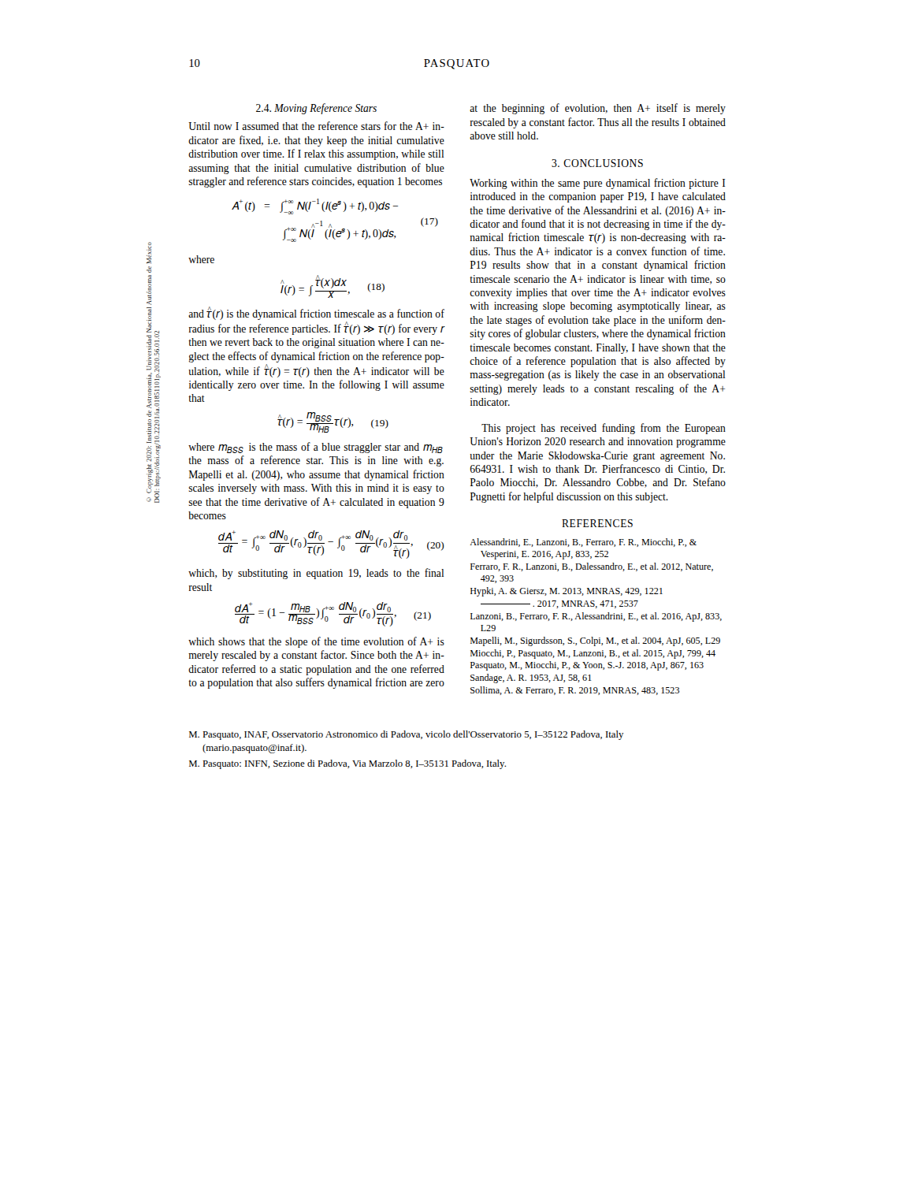© Copyright 2020: Instituto de Astronomía, Universidad Nacional Autónoma de México
DOI: https://doi.org/10.22201/ia.01851101p.2020.56.01.02
10
PASQUATO
2.4. Moving Reference Stars
Until now I assumed that the reference stars for the A+ indicator are fixed, i.e. that they keep the initial cumulative distribution over time. If I relax this assumption, while still assuming that the initial cumulative distribution of blue straggler and reference stars coincides, equation 1 becomes
A+(t) = ∫−∞+∞ N(I−1(I(es)+t),0)ds− ∫−∞+∞ N(I^−1(I^(es)+t),0)ds,
(17)
where
I^(r)= ∫ τ^(x)dx x ,
(18)
and τ^(r) is the dynamical friction timescale as a function of radius for the reference particles. If τ^(r)≫τ(r) for every r then we revert back to the original situation where I can neglect the effects of dynamical friction on the reference population, while if τ^(r)=τ(r) then the A+ indicator will be identically zero over time. In the following I will assume that
τ^(r)= mBSS mHB τ(r),
(19)
where mBSS is the mass of a blue straggler star and mHB the mass of a reference star. This is in line with e.g. Mapelli et al. (2004), who assume that dynamical friction scales inversely with mass. With this in mind it is easy to see that the time derivative of A+ calculated in equation 9 becomes
dA+dt = ∫0+∞ dN0dr (r0) dr0τ(r) − ∫0+∞ dN0dr (r0) dr0τ^(r) ,
(20)
which, by substituting in equation 19, leads to the final result
dA+dt = (1− mHB mBSS ) ∫0+∞ dN0dr (r0) dr0τ(r) ,
(21)
which shows that the slope of the time evolution of A+ is merely rescaled by a constant factor. Since both the A+ indicator referred to a static population and the one referred to a population that also suffers dynamical friction are zero at the beginning of evolution, then A+ itself is merely rescaled by a constant factor. Thus all the results I obtained above still hold.
3. CONCLUSIONS
Working within the same pure dynamical friction picture I introduced in the companion paper P19, I have calculated the time derivative of the Alessandrini et al. (2016) A+ indicator and found that it is not decreasing in time if the dynamical friction timescale τ(r) is non-decreasing with radius. Thus the A+ indicator is a convex function of time. P19 results show that in a constant dynamical friction timescale scenario the A+ indicator is linear with time, so convexity implies that over time the A+ indicator evolves with increasing slope becoming asymptotically linear, as the late stages of evolution take place in the uniform density cores of globular clusters, where the dynamical friction timescale becomes constant. Finally, I have shown that the choice of a reference population that is also affected by mass-segregation (as is likely the case in an observational setting) merely leads to a constant rescaling of the A+ indicator.
This project has received funding from the European Union's Horizon 2020 research and innovation programme under the Marie Skłodowska-Curie grant agreement No. 664931. I wish to thank Dr. Pierfrancesco di Cintio, Dr. Paolo Miocchi, Dr. Alessandro Cobbe, and Dr. Stefano Pugnetti for helpful discussion on this subject.
REFERENCES
Alessandrini, E., Lanzoni, B., Ferraro, F. R., Miocchi, P., & Vesperini, E. 2016, ApJ, 833, 252
Ferraro, F. R., Lanzoni, B., Dalessandro, E., et al. 2012, Nature, 492, 393
Hypki, A. & Giersz, M. 2013, MNRAS, 429, 1221
. 2017, MNRAS, 471, 2537
Lanzoni, B., Ferraro, F. R., Alessandrini, E., et al. 2016, ApJ, 833, L29
Mapelli, M., Sigurdsson, S., Colpi, M., et al. 2004, ApJ, 605, L29
Miocchi, P., Pasquato, M., Lanzoni, B., et al. 2015, ApJ, 799, 44
Pasquato, M., Miocchi, P., & Yoon, S.-J. 2018, ApJ, 867, 163
Sandage, A. R. 1953, AJ, 58, 61
Sollima, A. & Ferraro, F. R. 2019, MNRAS, 483, 1523
M. Pasquato, INAF, Osservatorio Astronomico di Padova, vicolo dell'Osservatorio 5, I–35122 Padova, Italy (mario.pasquato@inaf.it).
M. Pasquato: INFN, Sezione di Padova, Via Marzolo 8, I–35131 Padova, Italy.